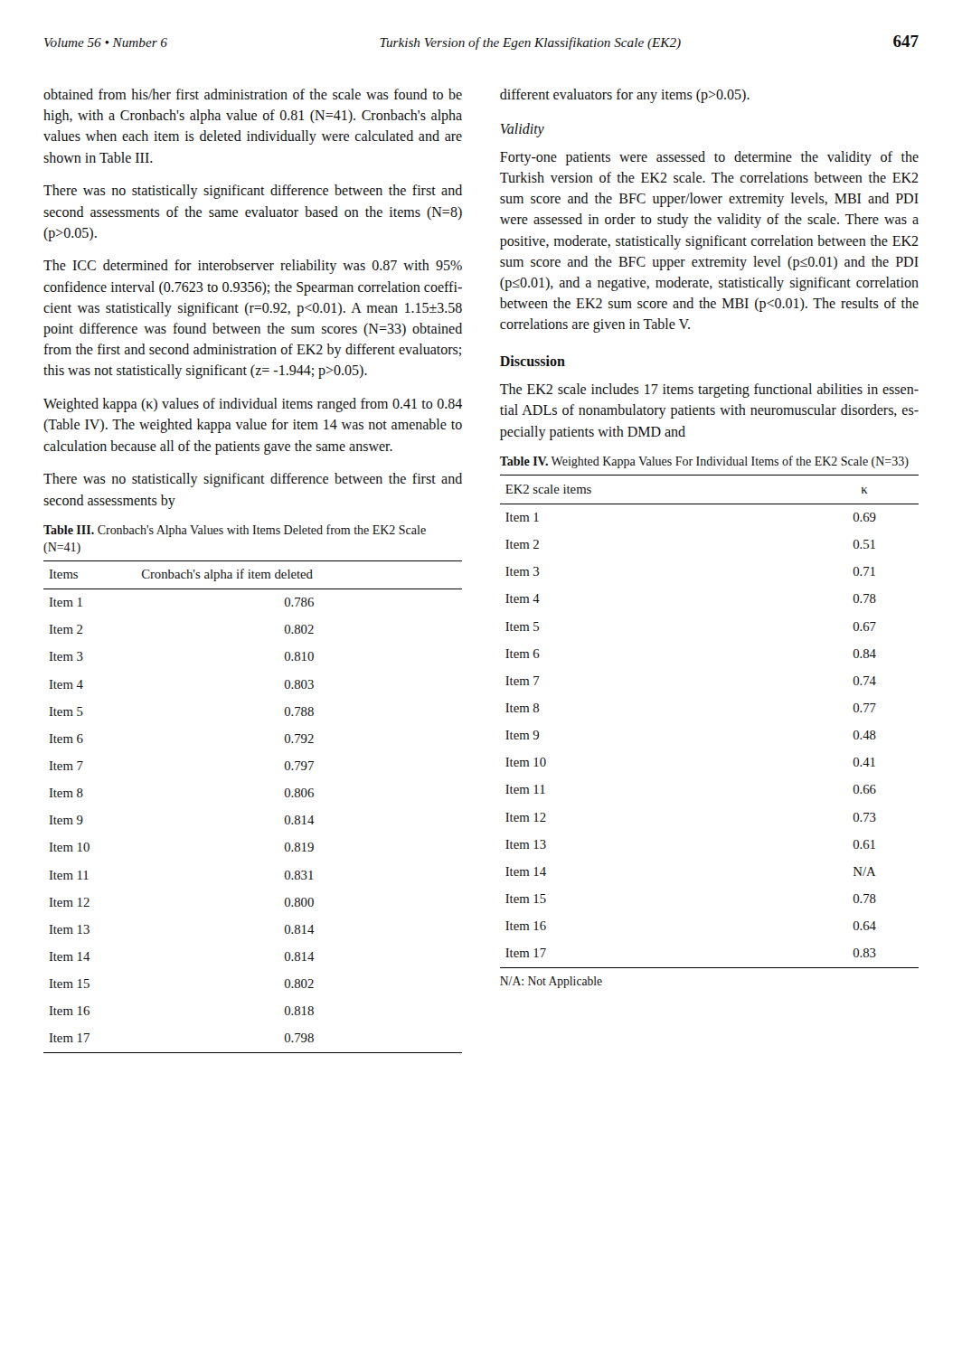Volume 56 • Number 6 Turkish Version of the Egen Klassifikation Scale (EK2) 647
obtained from his/her first administration of the scale was found to be high, with a Cronbach's alpha value of 0.81 (N=41). Cronbach's alpha values when each item is deleted individually were calculated and are shown in Table III.
There was no statistically significant difference between the first and second assessments of the same evaluator based on the items (N=8) (p>0.05).
The ICC determined for interobserver reliability was 0.87 with 95% confidence interval (0.7623 to 0.9356); the Spearman correlation coefficient was statistically significant (r=0.92, p<0.01). A mean 1.15±3.58 point difference was found between the sum scores (N=33) obtained from the first and second administration of EK2 by different evaluators; this was not statistically significant (z= -1.944; p>0.05).
Weighted kappa (κ) values of individual items ranged from 0.41 to 0.84 (Table IV). The weighted kappa value for item 14 was not amenable to calculation because all of the patients gave the same answer.
There was no statistically significant difference between the first and second assessments by
Table III. Cronbach's Alpha Values with Items Deleted from the EK2 Scale (N=41)
| Items | Cronbach's alpha if item deleted |
| --- | --- |
| Item 1 | 0.786 |
| Item 2 | 0.802 |
| Item 3 | 0.810 |
| Item 4 | 0.803 |
| Item 5 | 0.788 |
| Item 6 | 0.792 |
| Item 7 | 0.797 |
| Item 8 | 0.806 |
| Item 9 | 0.814 |
| Item 10 | 0.819 |
| Item 11 | 0.831 |
| Item 12 | 0.800 |
| Item 13 | 0.814 |
| Item 14 | 0.814 |
| Item 15 | 0.802 |
| Item 16 | 0.818 |
| Item 17 | 0.798 |
different evaluators for any items (p>0.05).
Validity
Forty-one patients were assessed to determine the validity of the Turkish version of the EK2 scale. The correlations between the EK2 sum score and the BFC upper/lower extremity levels, MBI and PDI were assessed in order to study the validity of the scale. There was a positive, moderate, statistically significant correlation between the EK2 sum score and the BFC upper extremity level (p≤0.01) and the PDI (p≤0.01), and a negative, moderate, statistically significant correlation between the EK2 sum score and the MBI (p<0.01). The results of the correlations are given in Table V.
Discussion
The EK2 scale includes 17 items targeting functional abilities in essential ADLs of nonambulatory patients with neuromuscular disorders, especially patients with DMD and
Table IV. Weighted Kappa Values For Individual Items of the EK2 Scale (N=33)
| EK2 scale items | κ |
| --- | --- |
| Item 1 | 0.69 |
| Item 2 | 0.51 |
| Item 3 | 0.71 |
| Item 4 | 0.78 |
| Item 5 | 0.67 |
| Item 6 | 0.84 |
| Item 7 | 0.74 |
| Item 8 | 0.77 |
| Item 9 | 0.48 |
| Item 10 | 0.41 |
| Item 11 | 0.66 |
| Item 12 | 0.73 |
| Item 13 | 0.61 |
| Item 14 | N/A |
| Item 15 | 0.78 |
| Item 16 | 0.64 |
| Item 17 | 0.83 |
N/A: Not Applicable